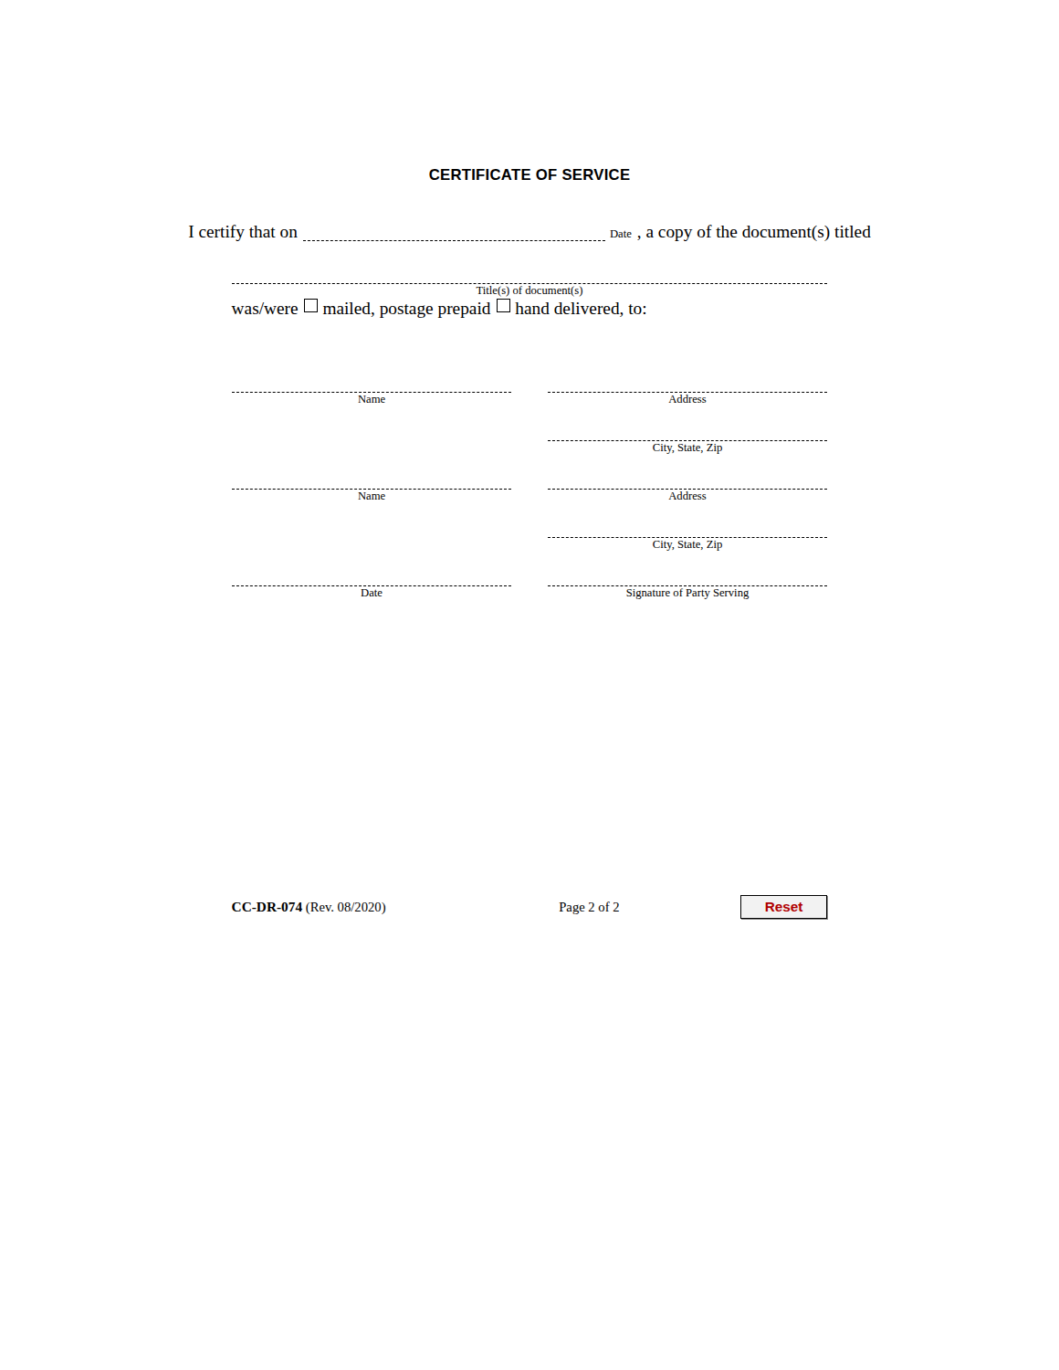CERTIFICATE OF SERVICE
I certify that on Date , a copy of the document(s) titled
Title(s) of document(s)
was/were mailed, postage prepaid hand delivered, to:
| Name | | Address |
| | | City, State, Zip |
| Name | | Address |
| | | City, State, Zip |
| Date | | Signature of Party Serving |
CC-DR-074 (Rev. 08/2020) Page 2 of 2 Reset